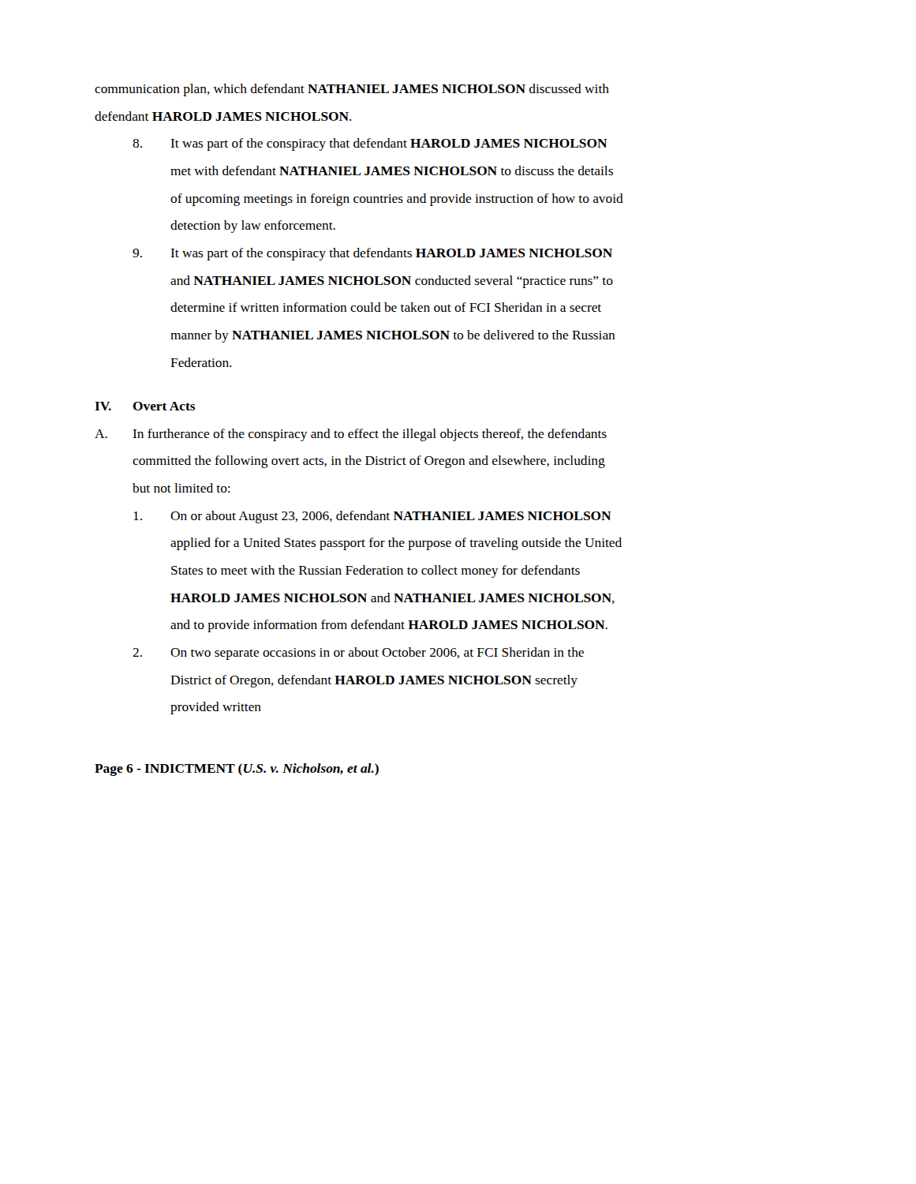communication plan, which defendant NATHANIEL JAMES NICHOLSON discussed with defendant HAROLD JAMES NICHOLSON.
8.
It was part of the conspiracy that defendant HAROLD JAMES NICHOLSON met with defendant NATHANIEL JAMES NICHOLSON to discuss the details of upcoming meetings in foreign countries and provide instruction of how to avoid detection by law enforcement.
9.
It was part of the conspiracy that defendants HAROLD JAMES NICHOLSON and NATHANIEL JAMES NICHOLSON conducted several “practice runs” to determine if written information could be taken out of FCI Sheridan in a secret manner by NATHANIEL JAMES NICHOLSON to be delivered to the Russian Federation.
IV. Overt Acts
A.
In furtherance of the conspiracy and to effect the illegal objects thereof, the defendants committed the following overt acts, in the District of Oregon and elsewhere, including but not limited to:
1.
On or about August 23, 2006, defendant NATHANIEL JAMES NICHOLSON applied for a United States passport for the purpose of traveling outside the United States to meet with the Russian Federation to collect money for defendants HAROLD JAMES NICHOLSON and NATHANIEL JAMES NICHOLSON, and to provide information from defendant HAROLD JAMES NICHOLSON.
2.
On two separate occasions in or about October 2006, at FCI Sheridan in the District of Oregon, defendant HAROLD JAMES NICHOLSON secretly provided written
Page 6 - INDICTMENT (U.S. v. Nicholson, et al.)